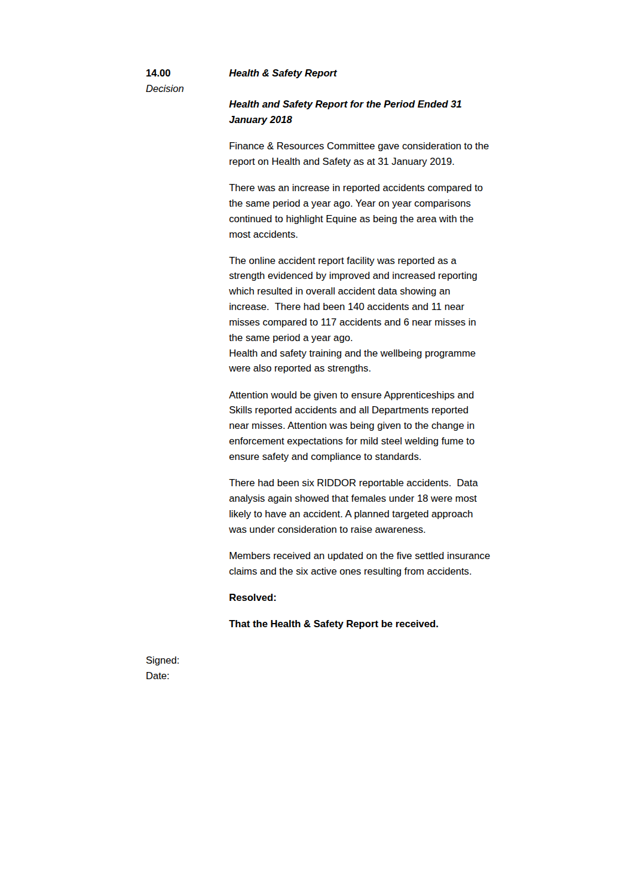14.00 Decision
Health & Safety Report
Health and Safety Report for the Period Ended 31 January 2018
Finance & Resources Committee gave consideration to the report on Health and Safety as at 31 January 2019.
There was an increase in reported accidents compared to the same period a year ago. Year on year comparisons continued to highlight Equine as being the area with the most accidents.
The online accident report facility was reported as a strength evidenced by improved and increased reporting which resulted in overall accident data showing an increase. There had been 140 accidents and 11 near misses compared to 117 accidents and 6 near misses in the same period a year ago.
Health and safety training and the wellbeing programme were also reported as strengths.
Attention would be given to ensure Apprenticeships and Skills reported accidents and all Departments reported near misses. Attention was being given to the change in enforcement expectations for mild steel welding fume to ensure safety and compliance to standards.
There had been six RIDDOR reportable accidents. Data analysis again showed that females under 18 were most likely to have an accident. A planned targeted approach was under consideration to raise awareness.
Members received an updated on the five settled insurance claims and the six active ones resulting from accidents.
Resolved:
That the Health & Safety Report be received.
Signed:
Date: